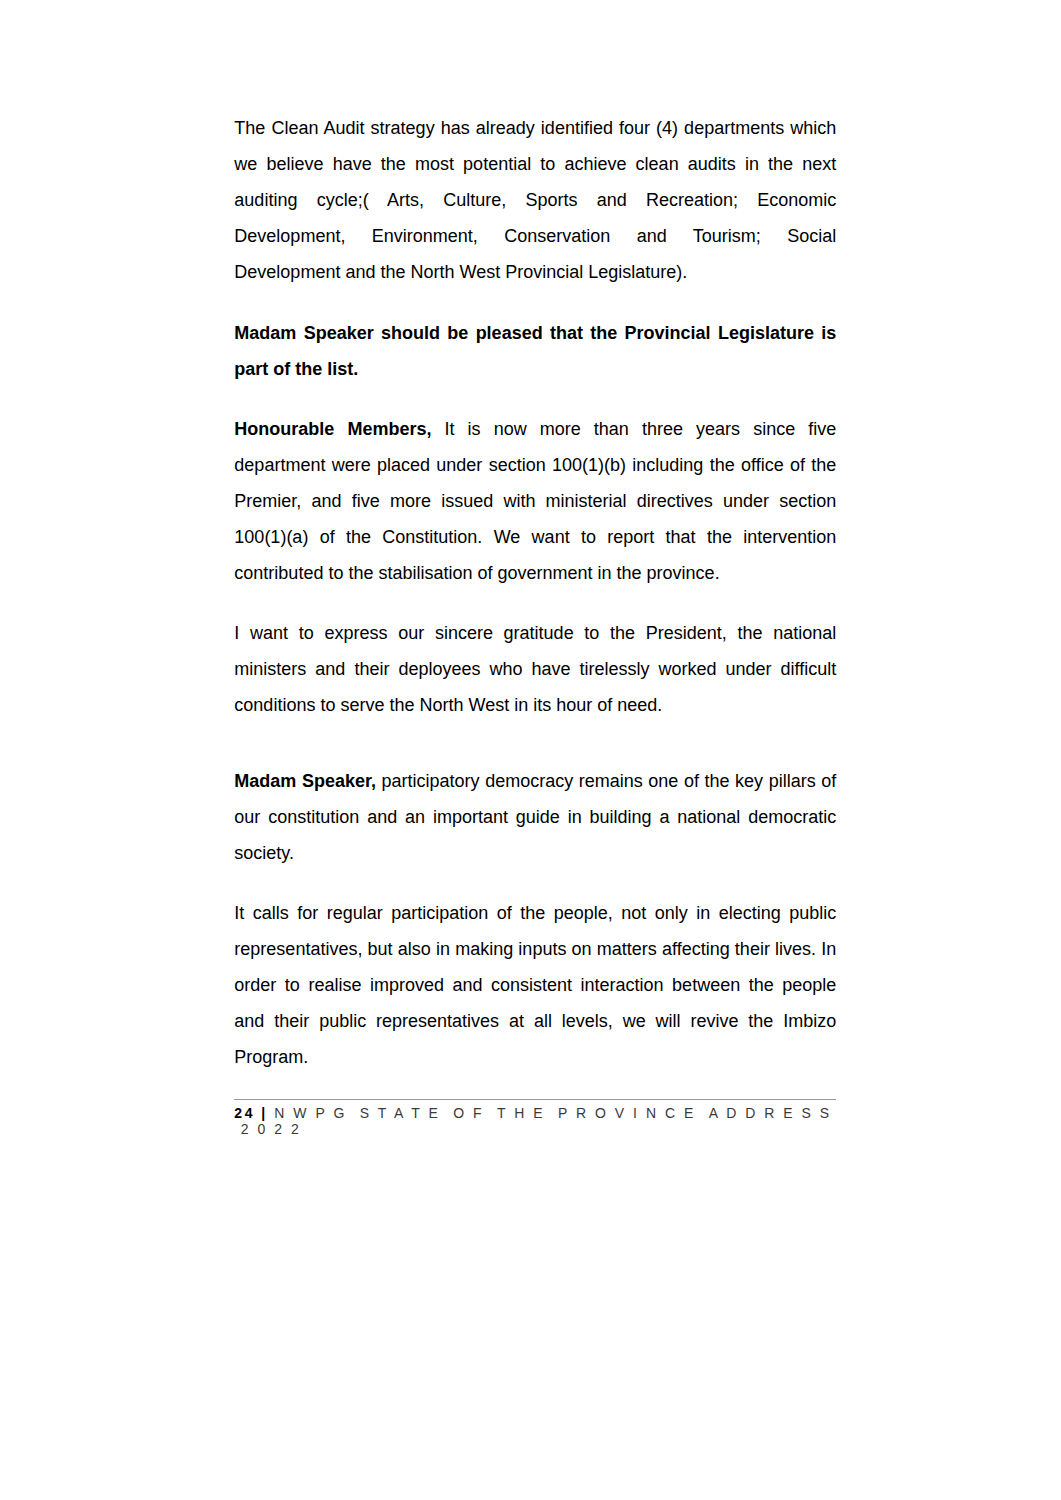The Clean Audit strategy has already identified four (4) departments which we believe have the most potential to achieve clean audits in the next auditing cycle;( Arts, Culture, Sports and Recreation; Economic Development, Environment, Conservation and Tourism; Social Development and the North West Provincial Legislature).
Madam Speaker should be pleased that the Provincial Legislature is part of the list.
Honourable Members, It is now more than three years since five department were placed under section 100(1)(b) including the office of the Premier, and five more issued with ministerial directives under section 100(1)(a) of the Constitution. We want to report that the intervention contributed to the stabilisation of government in the province.
I want to express our sincere gratitude to the President, the national ministers and their deployees who have tirelessly worked under difficult conditions to serve the North West in its hour of need.
Madam Speaker, participatory democracy remains one of the key pillars of our constitution and an important guide in building a national democratic society.
It calls for regular participation of the people, not only in electing public representatives, but also in making inputs on matters affecting their lives. In order to realise improved and consistent interaction between the people and their public representatives at all levels, we will revive the Imbizo Program.
24 | N W P G S T A T E O F T H E P R O V I N C E A D D R E S S 2 0 2 2